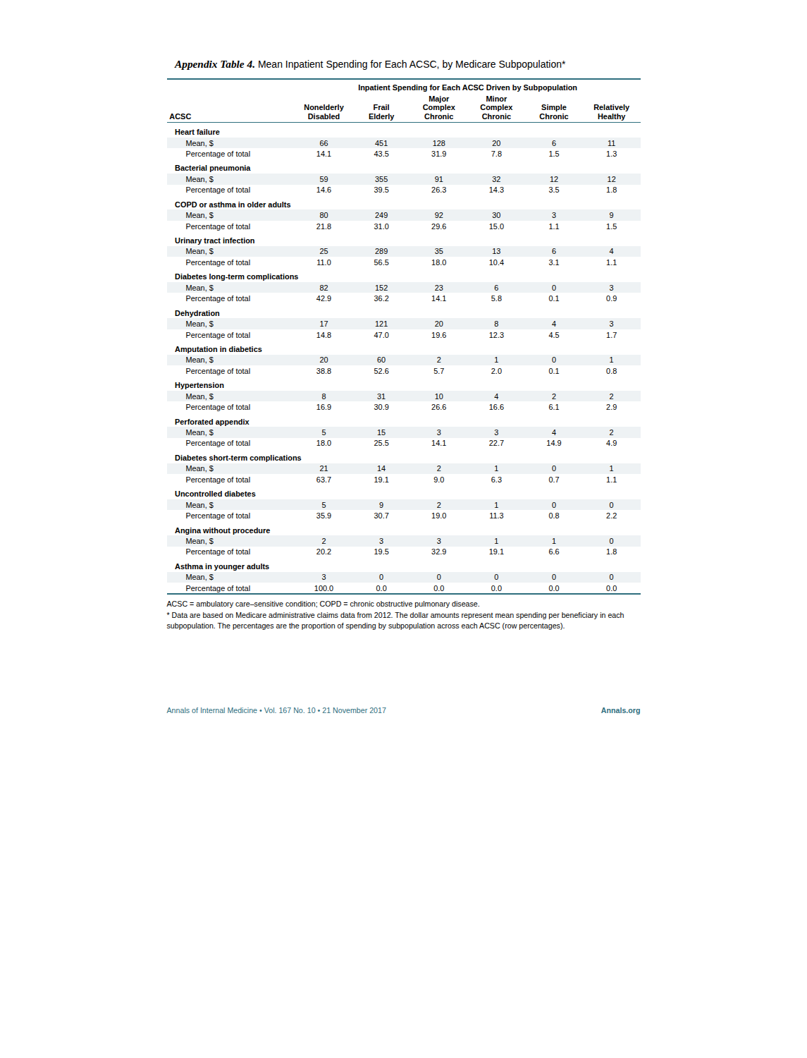Appendix Table 4. Mean Inpatient Spending for Each ACSC, by Medicare Subpopulation*
| ACSC | Inpatient Spending for Each ACSC Driven by Subpopulation |
| --- | --- |
| Nonelderly Disabled | Frail Elderly | Major Complex Chronic | Minor Complex Chronic | Simple Chronic | Relatively Healthy |
| Heart failure |
| Mean, $ | 66 | 451 | 128 | 20 | 6 | 11 |
| Percentage of total | 14.1 | 43.5 | 31.9 | 7.8 | 1.5 | 1.3 |
| Bacterial pneumonia |
| Mean, $ | 59 | 355 | 91 | 32 | 12 | 12 |
| Percentage of total | 14.6 | 39.5 | 26.3 | 14.3 | 3.5 | 1.8 |
| COPD or asthma in older adults |
| Mean, $ | 80 | 249 | 92 | 30 | 3 | 9 |
| Percentage of total | 21.8 | 31.0 | 29.6 | 15.0 | 1.1 | 1.5 |
| Urinary tract infection |
| Mean, $ | 25 | 289 | 35 | 13 | 6 | 4 |
| Percentage of total | 11.0 | 56.5 | 18.0 | 10.4 | 3.1 | 1.1 |
| Diabetes long-term complications |
| Mean, $ | 82 | 152 | 23 | 6 | 0 | 3 |
| Percentage of total | 42.9 | 36.2 | 14.1 | 5.8 | 0.1 | 0.9 |
| Dehydration |
| Mean, $ | 17 | 121 | 20 | 8 | 4 | 3 |
| Percentage of total | 14.8 | 47.0 | 19.6 | 12.3 | 4.5 | 1.7 |
| Amputation in diabetics |
| Mean, $ | 20 | 60 | 2 | 1 | 0 | 1 |
| Percentage of total | 38.8 | 52.6 | 5.7 | 2.0 | 0.1 | 0.8 |
| Hypertension |
| Mean, $ | 8 | 31 | 10 | 4 | 2 | 2 |
| Percentage of total | 16.9 | 30.9 | 26.6 | 16.6 | 6.1 | 2.9 |
| Perforated appendix |
| Mean, $ | 5 | 15 | 3 | 3 | 4 | 2 |
| Percentage of total | 18.0 | 25.5 | 14.1 | 22.7 | 14.9 | 4.9 |
| Diabetes short-term complications |
| Mean, $ | 21 | 14 | 2 | 1 | 0 | 1 |
| Percentage of total | 63.7 | 19.1 | 9.0 | 6.3 | 0.7 | 1.1 |
| Uncontrolled diabetes |
| Mean, $ | 5 | 9 | 2 | 1 | 0 | 0 |
| Percentage of total | 35.9 | 30.7 | 19.0 | 11.3 | 0.8 | 2.2 |
| Angina without procedure |
| Mean, $ | 2 | 3 | 3 | 1 | 1 | 0 |
| Percentage of total | 20.2 | 19.5 | 32.9 | 19.1 | 6.6 | 1.8 |
| Asthma in younger adults |
| Mean, $ | 3 | 0 | 0 | 0 | 0 | 0 |
| Percentage of total | 100.0 | 0.0 | 0.0 | 0.0 | 0.0 | 0.0 |
ACSC = ambulatory care–sensitive condition; COPD = chronic obstructive pulmonary disease.
* Data are based on Medicare administrative claims data from 2012. The dollar amounts represent mean spending per beneficiary in each subpopulation. The percentages are the proportion of spending by subpopulation across each ACSC (row percentages).
Annals of Internal Medicine • Vol. 167 No. 10 • 21 November 2017
Annals.org